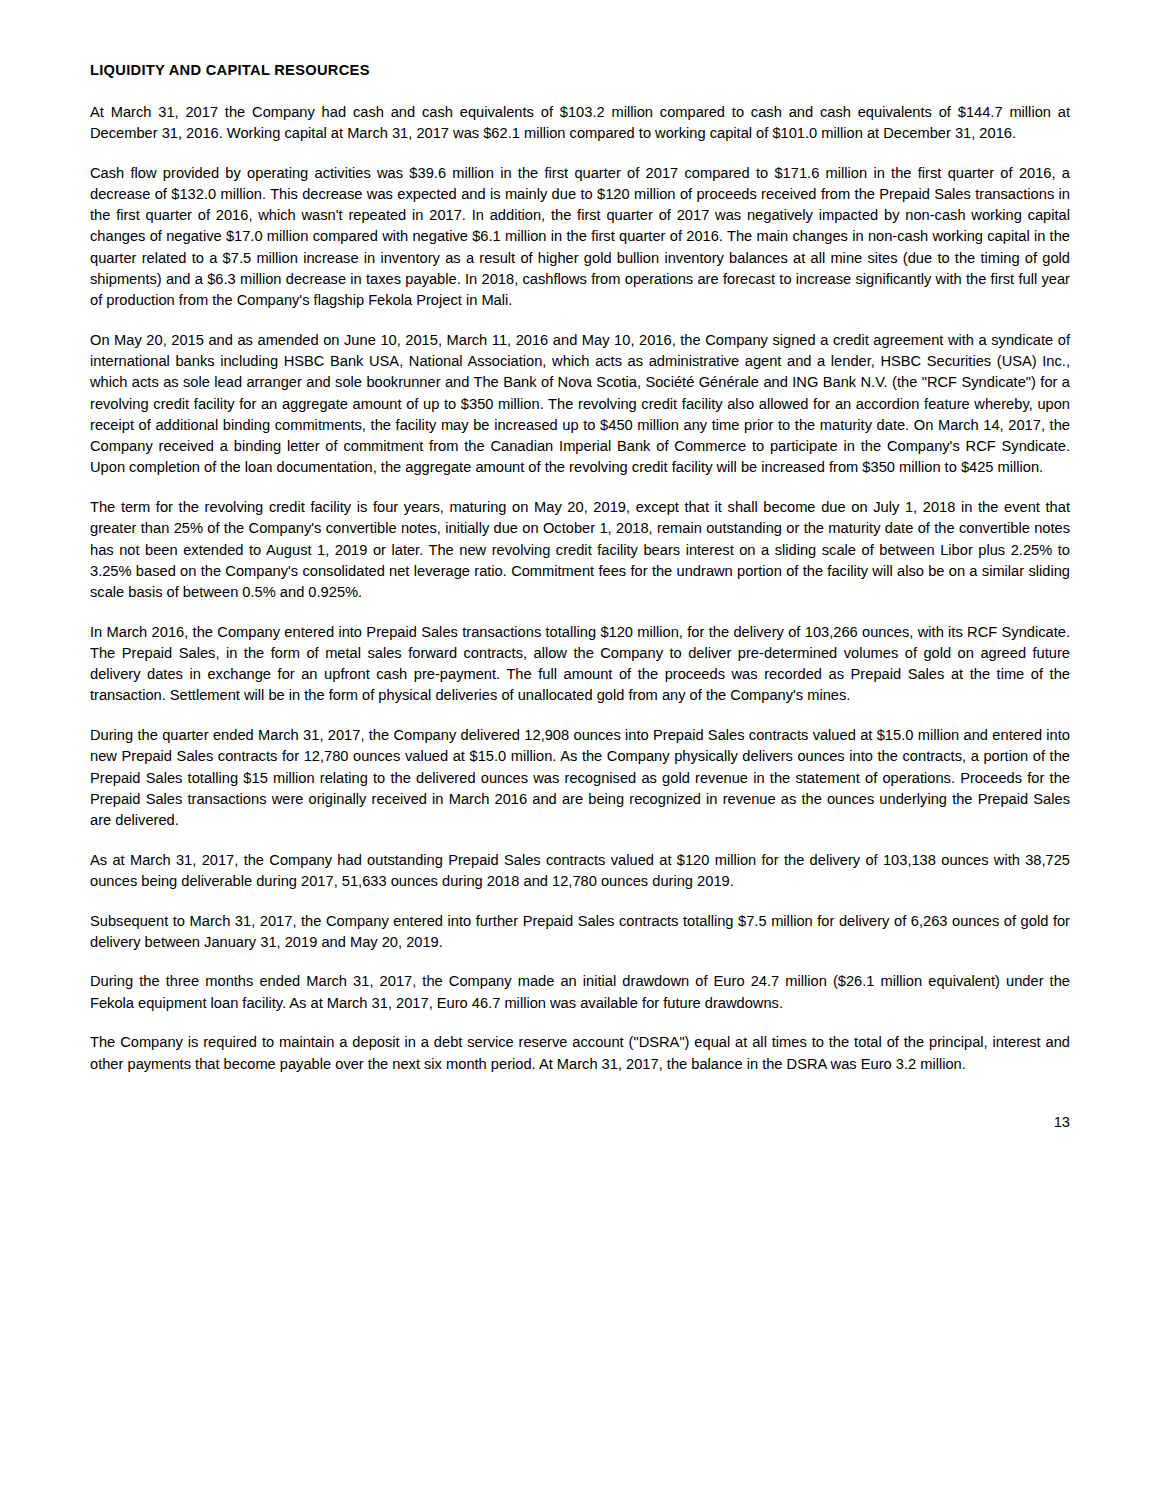LIQUIDITY AND CAPITAL RESOURCES
At March 31, 2017 the Company had cash and cash equivalents of $103.2 million compared to cash and cash equivalents of $144.7 million at December 31, 2016. Working capital at March 31, 2017 was $62.1 million compared to working capital of $101.0 million at December 31, 2016.
Cash flow provided by operating activities was $39.6 million in the first quarter of 2017 compared to $171.6 million in the first quarter of 2016, a decrease of $132.0 million. This decrease was expected and is mainly due to $120 million of proceeds received from the Prepaid Sales transactions in the first quarter of 2016, which wasn't repeated in 2017. In addition, the first quarter of 2017 was negatively impacted by non-cash working capital changes of negative $17.0 million compared with negative $6.1 million in the first quarter of 2016. The main changes in non-cash working capital in the quarter related to a $7.5 million increase in inventory as a result of higher gold bullion inventory balances at all mine sites (due to the timing of gold shipments) and a $6.3 million decrease in taxes payable. In 2018, cashflows from operations are forecast to increase significantly with the first full year of production from the Company's flagship Fekola Project in Mali.
On May 20, 2015 and as amended on June 10, 2015, March 11, 2016 and May 10, 2016, the Company signed a credit agreement with a syndicate of international banks including HSBC Bank USA, National Association, which acts as administrative agent and a lender, HSBC Securities (USA) Inc., which acts as sole lead arranger and sole bookrunner and The Bank of Nova Scotia, Société Générale and ING Bank N.V. (the "RCF Syndicate") for a revolving credit facility for an aggregate amount of up to $350 million. The revolving credit facility also allowed for an accordion feature whereby, upon receipt of additional binding commitments, the facility may be increased up to $450 million any time prior to the maturity date. On March 14, 2017, the Company received a binding letter of commitment from the Canadian Imperial Bank of Commerce to participate in the Company's RCF Syndicate. Upon completion of the loan documentation, the aggregate amount of the revolving credit facility will be increased from $350 million to $425 million.
The term for the revolving credit facility is four years, maturing on May 20, 2019, except that it shall become due on July 1, 2018 in the event that greater than 25% of the Company's convertible notes, initially due on October 1, 2018, remain outstanding or the maturity date of the convertible notes has not been extended to August 1, 2019 or later. The new revolving credit facility bears interest on a sliding scale of between Libor plus 2.25% to 3.25% based on the Company's consolidated net leverage ratio. Commitment fees for the undrawn portion of the facility will also be on a similar sliding scale basis of between 0.5% and 0.925%.
In March 2016, the Company entered into Prepaid Sales transactions totalling $120 million, for the delivery of 103,266 ounces, with its RCF Syndicate. The Prepaid Sales, in the form of metal sales forward contracts, allow the Company to deliver pre-determined volumes of gold on agreed future delivery dates in exchange for an upfront cash pre-payment. The full amount of the proceeds was recorded as Prepaid Sales at the time of the transaction. Settlement will be in the form of physical deliveries of unallocated gold from any of the Company's mines.
During the quarter ended March 31, 2017, the Company delivered 12,908 ounces into Prepaid Sales contracts valued at $15.0 million and entered into new Prepaid Sales contracts for 12,780 ounces valued at $15.0 million. As the Company physically delivers ounces into the contracts, a portion of the Prepaid Sales totalling $15 million relating to the delivered ounces was recognised as gold revenue in the statement of operations. Proceeds for the Prepaid Sales transactions were originally received in March 2016 and are being recognized in revenue as the ounces underlying the Prepaid Sales are delivered.
As at March 31, 2017, the Company had outstanding Prepaid Sales contracts valued at $120 million for the delivery of 103,138 ounces with 38,725 ounces being deliverable during 2017, 51,633 ounces during 2018 and 12,780 ounces during 2019.
Subsequent to March 31, 2017, the Company entered into further Prepaid Sales contracts totalling $7.5 million for delivery of 6,263 ounces of gold for delivery between January 31, 2019 and May 20, 2019.
During the three months ended March 31, 2017, the Company made an initial drawdown of Euro 24.7 million ($26.1 million equivalent) under the Fekola equipment loan facility. As at March 31, 2017, Euro 46.7 million was available for future drawdowns.
The Company is required to maintain a deposit in a debt service reserve account ("DSRA") equal at all times to the total of the principal, interest and other payments that become payable over the next six month period. At March 31, 2017, the balance in the DSRA was Euro 3.2 million.
13